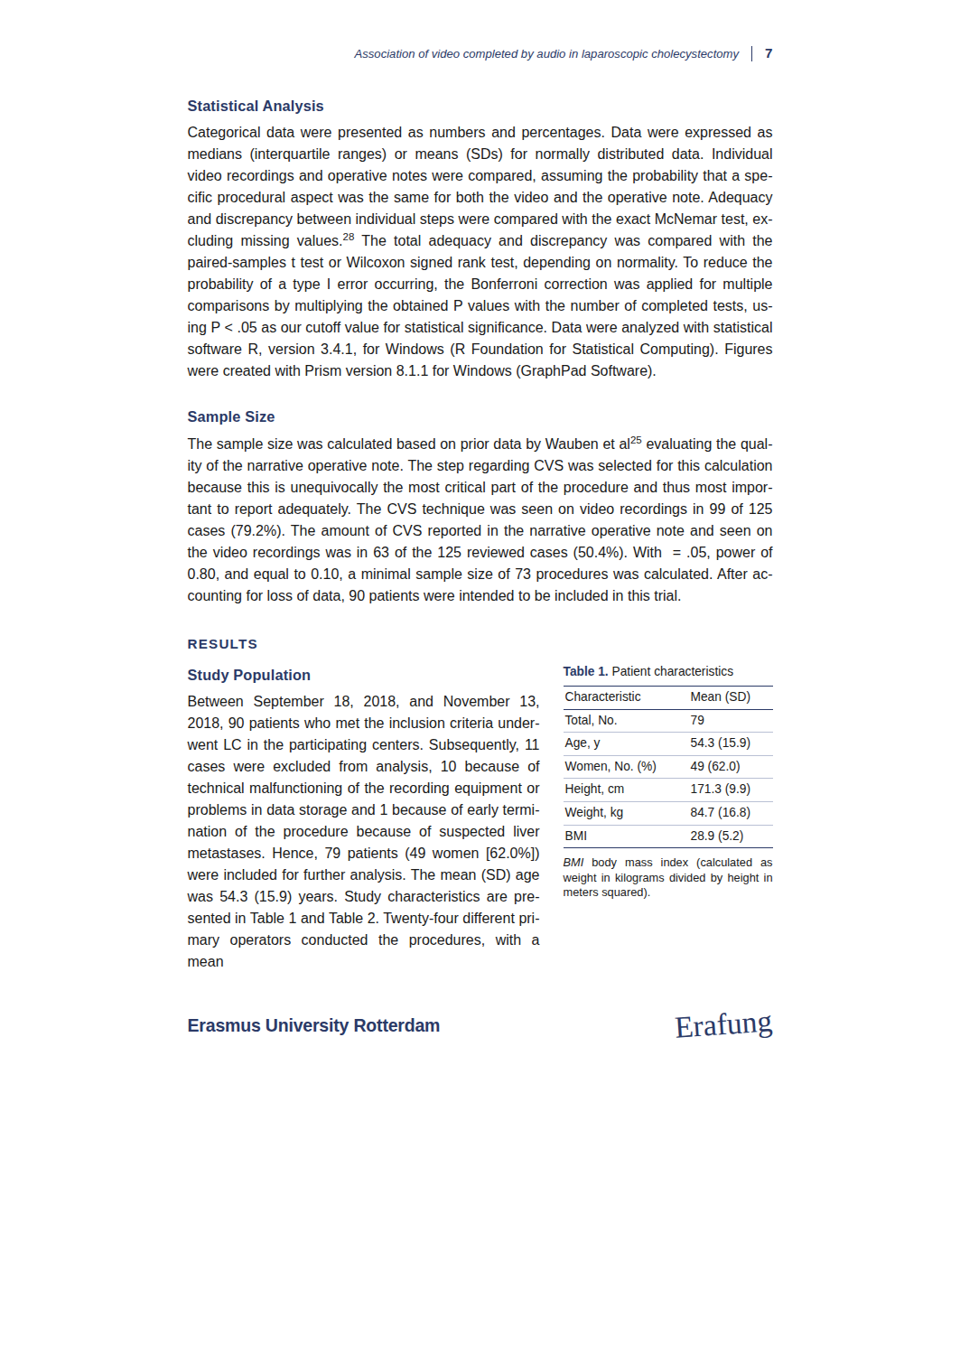Association of video completed by audio in laparoscopic cholecystectomy 7
Statistical Analysis
Categorical data were presented as numbers and percentages. Data were expressed as medians (interquartile ranges) or means (SDs) for normally distributed data. Individual video recordings and operative notes were compared, assuming the probability that a specific procedural aspect was the same for both the video and the operative note. Adequacy and discrepancy between individual steps were compared with the exact McNemar test, excluding missing values.28 The total adequacy and discrepancy was compared with the paired-samples t test or Wilcoxon signed rank test, depending on normality. To reduce the probability of a type I error occurring, the Bonferroni correction was applied for multiple comparisons by multiplying the obtained P values with the number of completed tests, using P < .05 as our cutoff value for statistical significance. Data were analyzed with statistical software R, version 3.4.1, for Windows (R Foundation for Statistical Computing). Figures were created with Prism version 8.1.1 for Windows (GraphPad Software).
Sample Size
The sample size was calculated based on prior data by Wauben et al25 evaluating the quality of the narrative operative note. The step regarding CVS was selected for this calculation because this is unequivocally the most critical part of the procedure and thus most important to report adequately. The CVS technique was seen on video recordings in 99 of 125 cases (79.2%). The amount of CVS reported in the narrative operative note and seen on the video recordings was in 63 of the 125 reviewed cases (50.4%). With = .05, power of 0.80, and equal to 0.10, a minimal sample size of 73 procedures was calculated. After accounting for loss of data, 90 patients were intended to be included in this trial.
Results
Study Population
Between September 18, 2018, and November 13, 2018, 90 patients who met the inclusion criteria underwent LC in the participating centers. Subsequently, 11 cases were excluded from analysis, 10 because of technical malfunctioning of the recording equipment or problems in data storage and 1 because of early termination of the procedure because of suspected liver metastases. Hence, 79 patients (49 women [62.0%]) were included for further analysis. The mean (SD) age was 54.3 (15.9) years. Study characteristics are presented in Table 1 and Table 2. Twenty-four different primary operators conducted the procedures, with a mean
Table 1. Patient characteristics
| Characteristic | Mean (SD) |
| --- | --- |
| Total, No. | 79 |
| Age, y | 54.3 (15.9) |
| Women, No. (%) | 49 (62.0) |
| Height, cm | 171.3 (9.9) |
| Weight, kg | 84.7 (16.8) |
| BMI | 28.9 (5.2) |
BMI body mass index (calculated as weight in kilograms divided by height in meters squared).
Erasmus University Rotterdam
Erafung